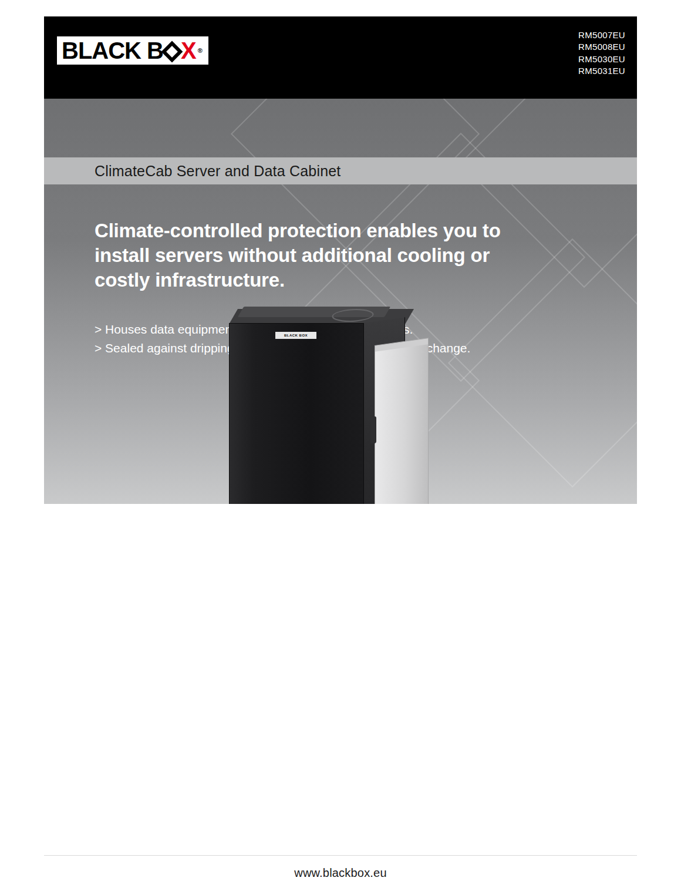BLACK B X®
RM5007EU
RM5008EU
RM5030EU
RM5031EU
ClimateCab Server and Data Cabinet
Climate-controlled protection enables you to install servers without additional cooling or costly infrastructure.
Houses data equipment in dusty and dirty environments.
Sealed against dripping water and dust and prevents air exchange.
BLACK BOX
www.blackbox.eu